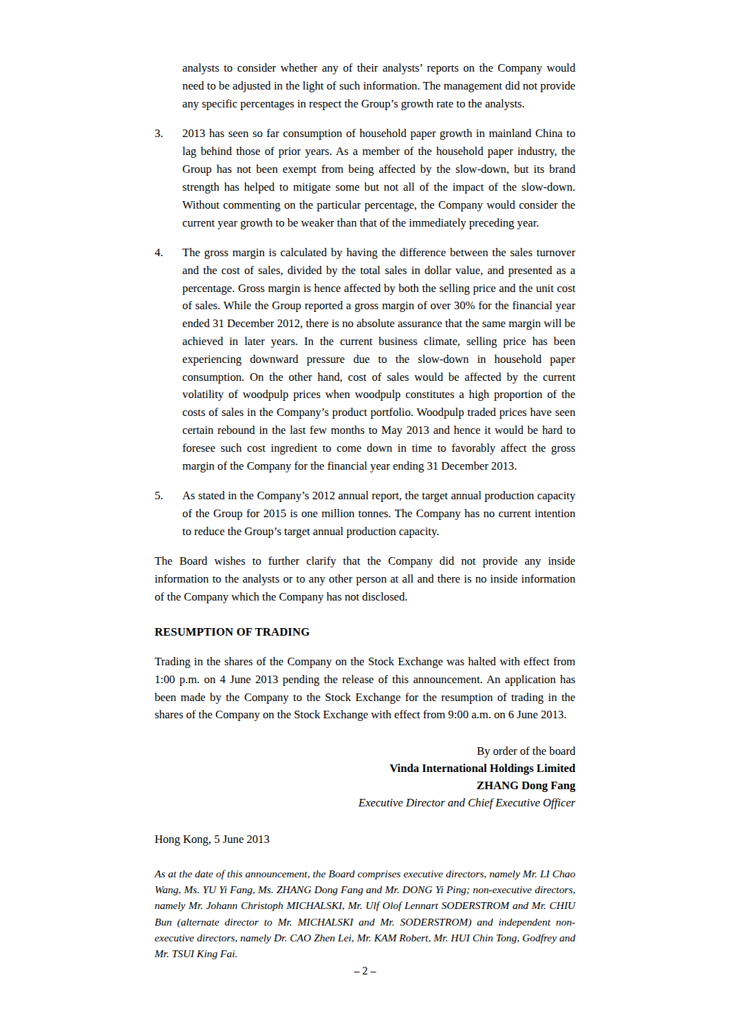analysts to consider whether any of their analysts’ reports on the Company would need to be adjusted in the light of such information. The management did not provide any specific percentages in respect the Group’s growth rate to the analysts.
3. 2013 has seen so far consumption of household paper growth in mainland China to lag behind those of prior years. As a member of the household paper industry, the Group has not been exempt from being affected by the slow-down, but its brand strength has helped to mitigate some but not all of the impact of the slow-down. Without commenting on the particular percentage, the Company would consider the current year growth to be weaker than that of the immediately preceding year.
4. The gross margin is calculated by having the difference between the sales turnover and the cost of sales, divided by the total sales in dollar value, and presented as a percentage. Gross margin is hence affected by both the selling price and the unit cost of sales. While the Group reported a gross margin of over 30% for the financial year ended 31 December 2012, there is no absolute assurance that the same margin will be achieved in later years. In the current business climate, selling price has been experiencing downward pressure due to the slow-down in household paper consumption. On the other hand, cost of sales would be affected by the current volatility of woodpulp prices when woodpulp constitutes a high proportion of the costs of sales in the Company’s product portfolio. Woodpulp traded prices have seen certain rebound in the last few months to May 2013 and hence it would be hard to foresee such cost ingredient to come down in time to favorably affect the gross margin of the Company for the financial year ending 31 December 2013.
5. As stated in the Company’s 2012 annual report, the target annual production capacity of the Group for 2015 is one million tonnes. The Company has no current intention to reduce the Group’s target annual production capacity.
The Board wishes to further clarify that the Company did not provide any inside information to the analysts or to any other person at all and there is no inside information of the Company which the Company has not disclosed.
RESUMPTION OF TRADING
Trading in the shares of the Company on the Stock Exchange was halted with effect from 1:00 p.m. on 4 June 2013 pending the release of this announcement. An application has been made by the Company to the Stock Exchange for the resumption of trading in the shares of the Company on the Stock Exchange with effect from 9:00 a.m. on 6 June 2013.
By order of the board Vinda International Holdings Limited ZHANG Dong Fang Executive Director and Chief Executive Officer
Hong Kong, 5 June 2013
As at the date of this announcement, the Board comprises executive directors, namely Mr. LI Chao Wang, Ms. YU Yi Fang, Ms. ZHANG Dong Fang and Mr. DONG Yi Ping; non-executive directors, namely Mr. Johann Christoph MICHALSKI, Mr. Ulf Olof Lennart SODERSTROM and Mr. CHIU Bun (alternate director to Mr. MICHALSKI and Mr. SODERSTROM) and independent non-executive directors, namely Dr. CAO Zhen Lei, Mr. KAM Robert, Mr. HUI Chin Tong, Godfrey and Mr. TSUI King Fai.
– 2 –